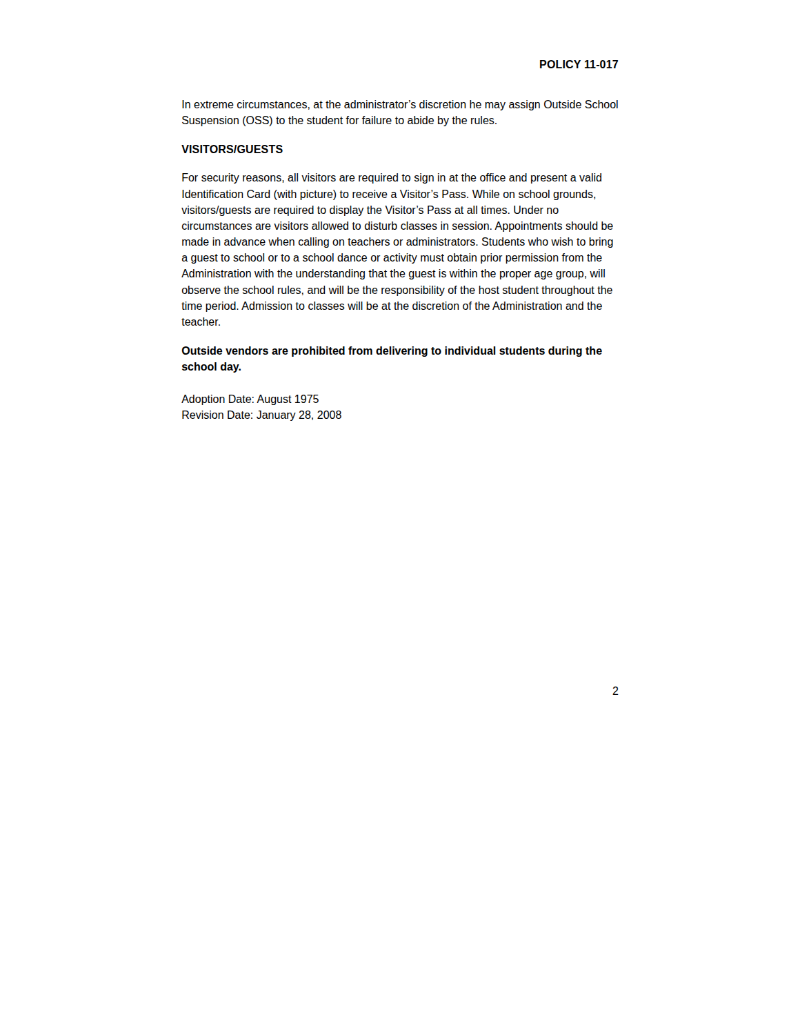POLICY 11-017
In extreme circumstances, at the administrator’s discretion he may assign Outside School Suspension (OSS) to the student for failure to abide by the rules.
VISITORS/GUESTS
For security reasons, all visitors are required to sign in at the office and present a valid Identification Card (with picture) to receive a Visitor’s Pass. While on school grounds, visitors/guests are required to display the Visitor’s Pass at all times. Under no circumstances are visitors allowed to disturb classes in session. Appointments should be made in advance when calling on teachers or administrators. Students who wish to bring a guest to school or to a school dance or activity must obtain prior permission from the Administration with the understanding that the guest is within the proper age group, will observe the school rules, and will be the responsibility of the host student throughout the time period. Admission to classes will be at the discretion of the Administration and the teacher.
Outside vendors are prohibited from delivering to individual students during the school day.
Adoption Date: August 1975 Revision Date: January 28, 2008
2